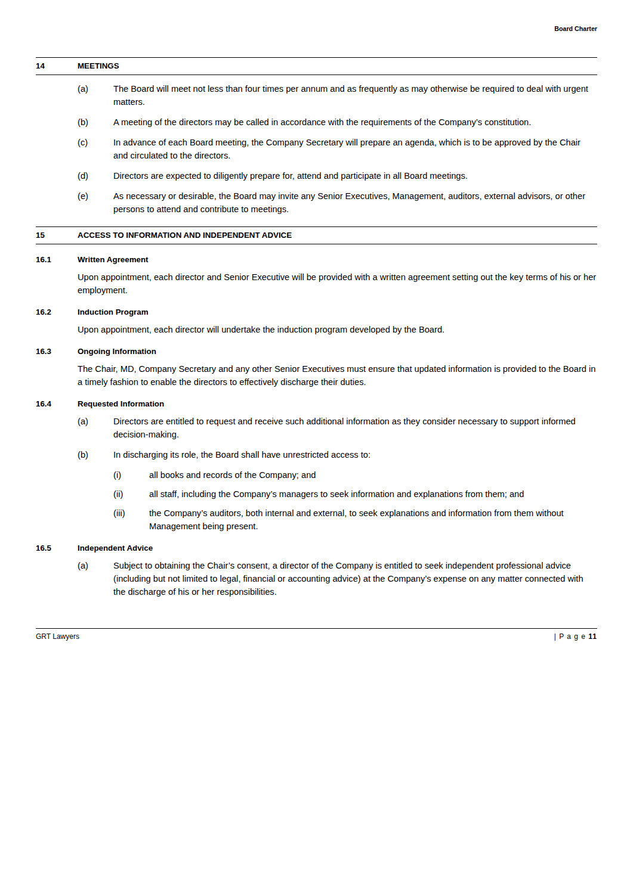Board Charter
14 MEETINGS
(a) The Board will meet not less than four times per annum and as frequently as may otherwise be required to deal with urgent matters.
(b) A meeting of the directors may be called in accordance with the requirements of the Company’s constitution.
(c) In advance of each Board meeting, the Company Secretary will prepare an agenda, which is to be approved by the Chair and circulated to the directors.
(d) Directors are expected to diligently prepare for, attend and participate in all Board meetings.
(e) As necessary or desirable, the Board may invite any Senior Executives, Management, auditors, external advisors, or other persons to attend and contribute to meetings.
15 ACCESS TO INFORMATION AND INDEPENDENT ADVICE
16.1 Written Agreement
Upon appointment, each director and Senior Executive will be provided with a written agreement setting out the key terms of his or her employment.
16.2 Induction Program
Upon appointment, each director will undertake the induction program developed by the Board.
16.3 Ongoing Information
The Chair, MD, Company Secretary and any other Senior Executives must ensure that updated information is provided to the Board in a timely fashion to enable the directors to effectively discharge their duties.
16.4 Requested Information
(a) Directors are entitled to request and receive such additional information as they consider necessary to support informed decision-making.
(b) In discharging its role, the Board shall have unrestricted access to:
(i) all books and records of the Company; and
(ii) all staff, including the Company’s managers to seek information and explanations from them; and
(iii) the Company’s auditors, both internal and external, to seek explanations and information from them without Management being present.
16.5 Independent Advice
(a) Subject to obtaining the Chair’s consent, a director of the Company is entitled to seek independent professional advice (including but not limited to legal, financial or accounting advice) at the Company’s expense on any matter connected with the discharge of his or her responsibilities.
GRT Lawyers | P a g e 11